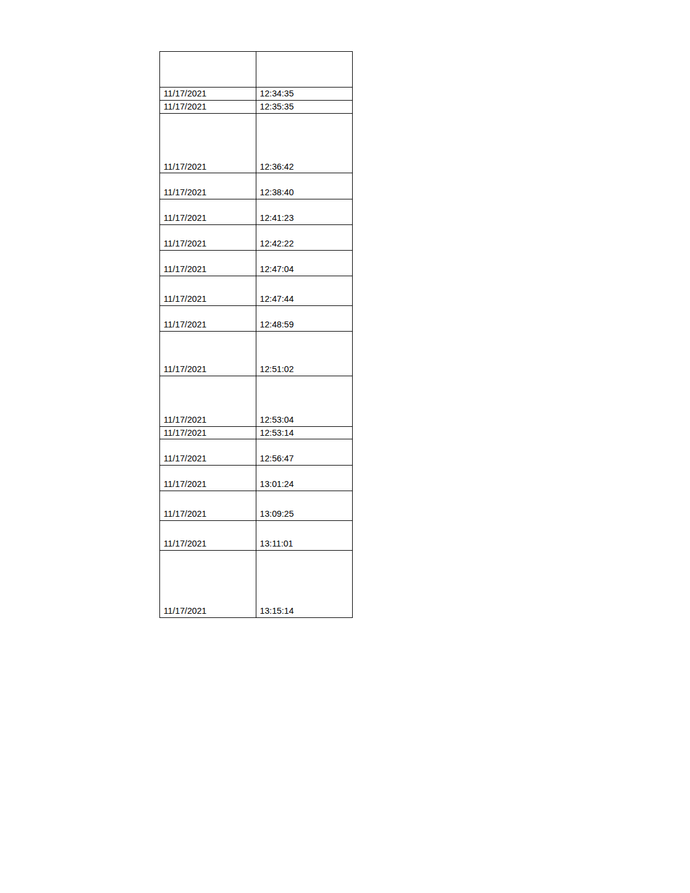| 11/17/2021 | 12:34:35 |
| 11/17/2021 | 12:35:35 |
| 11/17/2021 | 12:36:42 |
| 11/17/2021 | 12:38:40 |
| 11/17/2021 | 12:41:23 |
| 11/17/2021 | 12:42:22 |
| 11/17/2021 | 12:47:04 |
| 11/17/2021 | 12:47:44 |
| 11/17/2021 | 12:48:59 |
| 11/17/2021 | 12:51:02 |
| 11/17/2021 | 12:53:04 |
| 11/17/2021 | 12:53:14 |
| 11/17/2021 | 12:56:47 |
| 11/17/2021 | 13:01:24 |
| 11/17/2021 | 13:09:25 |
| 11/17/2021 | 13:11:01 |
| 11/17/2021 | 13:15:14 |